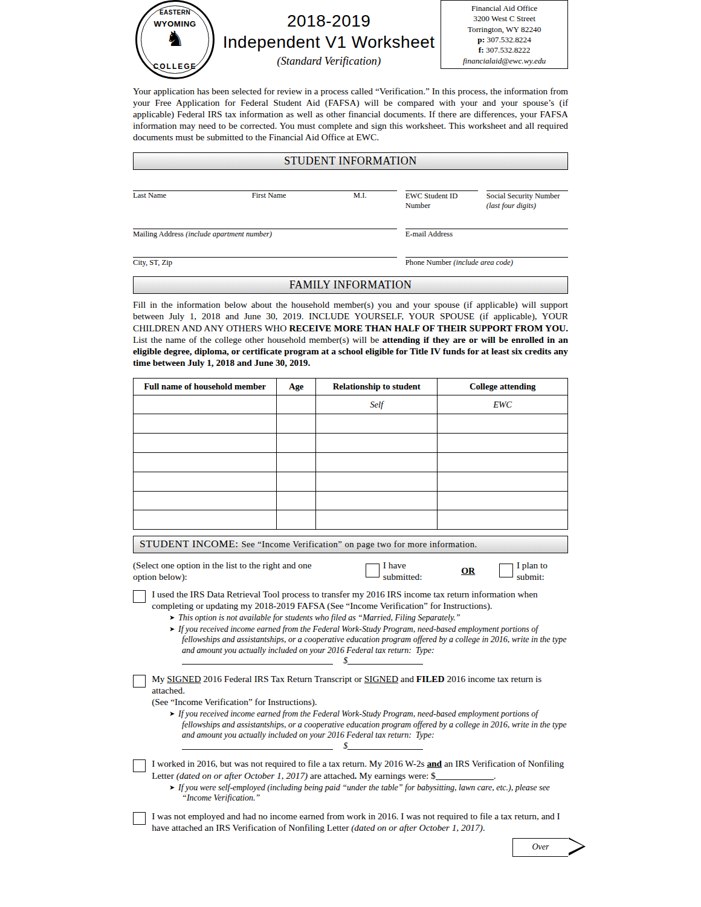EASTERN
WYOMING
♞
COLLEGE
2018-2019
Independent V1 Worksheet
(Standard Verification)
Financial Aid Office
3200 West C Street
Torrington, WY 82240
p: 307.532.8224
f: 307.532.8222
financialaid@ewc.wy.edu
Your application has been selected for review in a process called “Verification.” In this process, the information from your Free Application for Federal Student Aid (FAFSA) will be compared with your and your spouse’s (if applicable) Federal IRS tax information as well as other financial documents. If there are differences, your FAFSA information may need to be corrected. You must complete and sign this worksheet. This worksheet and all required documents must be submitted to the Financial Aid Office at EWC.
STUDENT INFORMATION
Last Name First Name M.I.
EWC Student ID Number
Social Security Number (last four digits)
Mailing Address (include apartment number)
E-mail Address
City, ST, Zip
Phone Number (include area code)
FAMILY INFORMATION
Fill in the information below about the household member(s) you and your spouse (if applicable) will support between July 1, 2018 and June 30, 2019. INCLUDE YOURSELF, YOUR SPOUSE (if applicable), YOUR CHILDREN AND ANY OTHERS WHO RECEIVE MORE THAN HALF OF THEIR SUPPORT FROM YOU. List the name of the college other household member(s) will be attending if they are or will be enrolled in an eligible degree, diploma, or certificate program at a school eligible for Title IV funds for at least six credits any time between July 1, 2018 and June 30, 2019.
| Full name of household member | Age | Relationship to student | College attending |
| --- | --- | --- | --- |
| | | Self | EWC |
STUDENT INCOME: See “Income Verification” on page two for more information.
(Select one option in the list to the right and one option below): I have submitted: OR I plan to submit:
I used the IRS Data Retrieval Tool process to transfer my 2016 IRS income tax return information when completing or updating my 2018-2019 FAFSA (See “Income Verification” for Instructions).
This option is not available for students who filed as “Married, Filing Separately.”
If you received income earned from the Federal Work-Study Program, need-based employment portions of fellowships and assistantships, or a cooperative education program offered by a college in 2016, write in the type and amount you actually included on your 2016 Federal tax return: Type: $
My SIGNED 2016 Federal IRS Tax Return Transcript or SIGNED and FILED 2016 income tax return is attached.
(See “Income Verification” for Instructions).
If you received income earned from the Federal Work-Study Program, need-based employment portions of fellowships and assistantships, or a cooperative education program offered by a college in 2016, write in the type and amount you actually included on your 2016 Federal tax return: Type: $
I worked in 2016, but was not required to file a tax return. My 2016 W-2s and an IRS Verification of Nonfiling Letter (dated on or after October 1, 2017) are attached. My earnings were: $ .
If you were self-employed (including being paid “under the table” for babysitting, lawn care, etc.), please see “Income Verification.”
I was not employed and had no income earned from work in 2016. I was not required to file a tax return, and I have attached an IRS Verification of Nonfiling Letter (dated on or after October 1, 2017).
Over